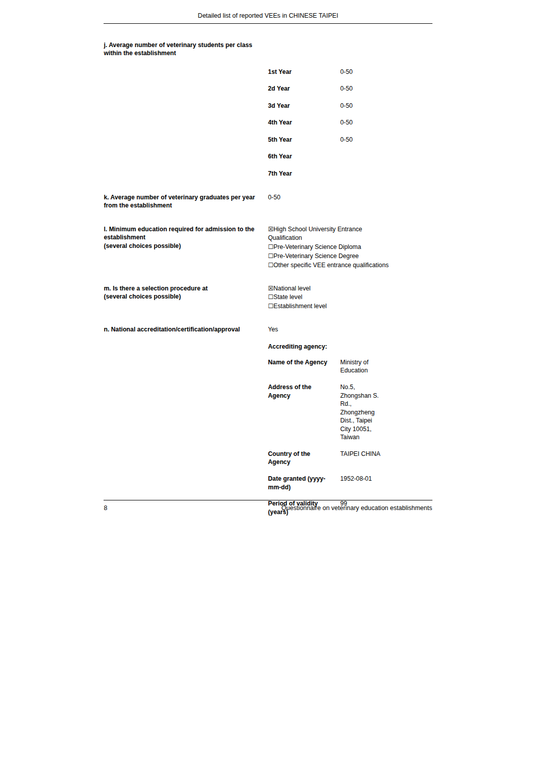Detailed list of reported VEEs in CHINESE TAIPEI
| j. Average number of veterinary students per class within the establishment |
| | 1st Year | 0-50 |
| | 2d Year | 0-50 |
| | 3d Year | 0-50 |
| | 4th Year | 0-50 |
| | 5th Year | 0-50 |
| | 6th Year | |
| | 7th Year | |
| k. Average number of veterinary graduates per year from the establishment | 0-50 |
| l. Minimum education required for admission to the establishment (several choices possible) | ☒ High School University Entrance Qualification ☐ Pre-Veterinary Science Diploma ☐ Pre-Veterinary Science Degree ☐ Other specific VEE entrance qualifications |
| m. Is there a selection procedure at (several choices possible) | ☒ National level ☐ State level ☐ Establishment level |
| n. National accreditation/certification/approval | Yes |
| | Accrediting agency: / Name of the Agency / Ministry of Education / / Address of the Agency / No.5, Zhongshan S. Rd., Zhongzheng Dist., Taipei City 10051, Taiwan / / Country of the Agency / TAIPEI CHINA / / Date granted (yyyy- mm-dd) / 1952-08-01 / / Period of validity (years) / 99 / |
8 Questionnaire on veterinary education establishments